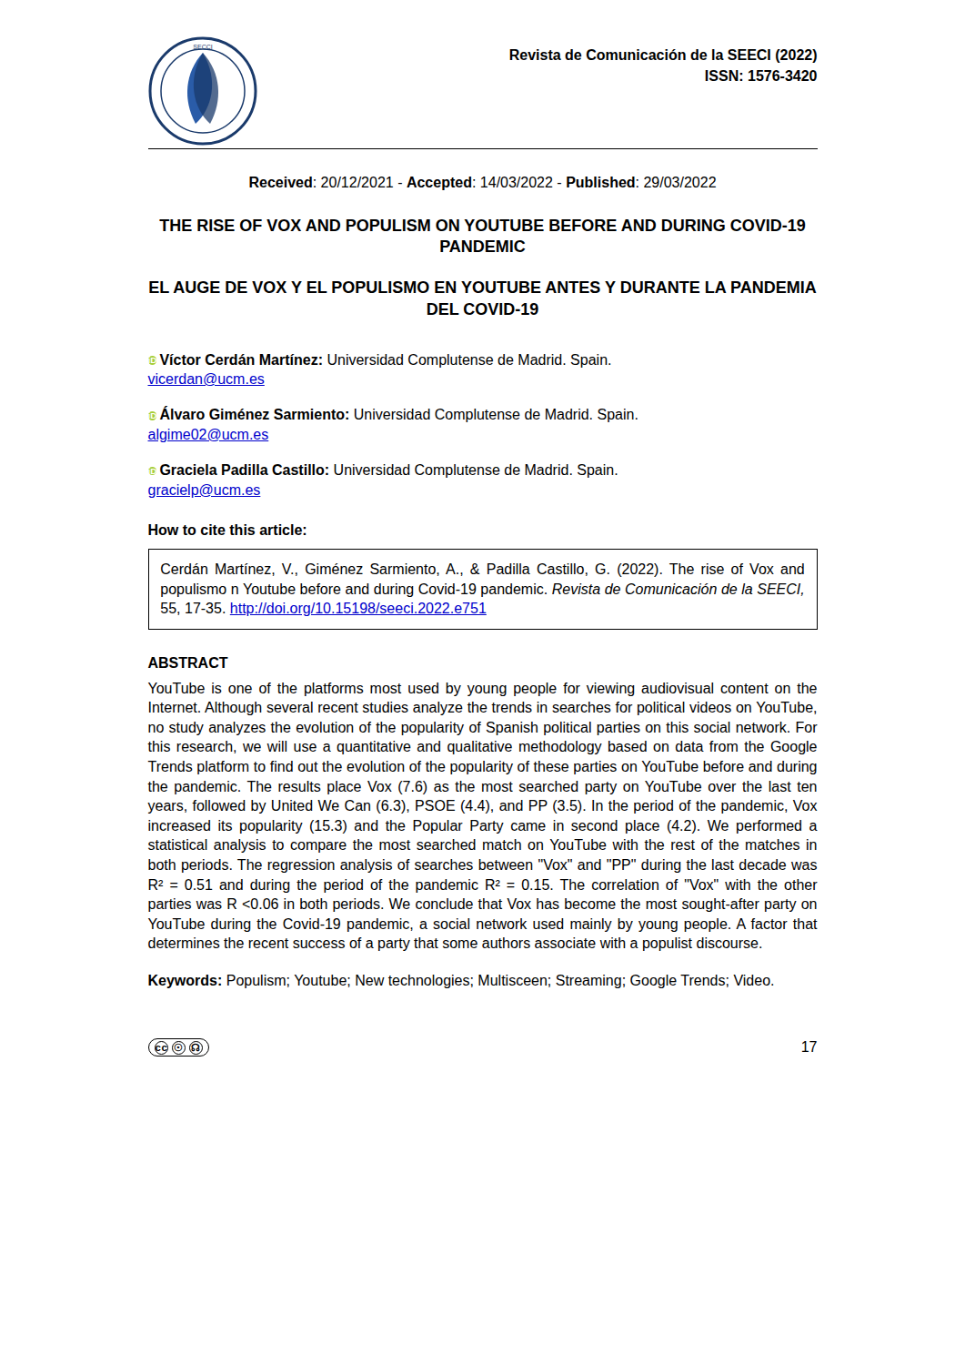Revista de Comunicación de la SEECI (2022)
ISSN: 1576-3420
Received: 20/12/2021 - Accepted: 14/03/2022 - Published: 29/03/2022
The rise of Vox and populism on YouTube before and during Covid-19 pandemic
El auge de Vox y el populismo en YouTube antes y durante la pandemia del Covid-19
iD Víctor Cerdán Martínez: Universidad Complutense de Madrid. Spain.
vicerdan@ucm.es
iD Álvaro Giménez Sarmiento: Universidad Complutense de Madrid. Spain.
algime02@ucm.es
iD Graciela Padilla Castillo: Universidad Complutense de Madrid. Spain.
gracielp@ucm.es
How to cite this article:
Cerdán Martínez, V., Giménez Sarmiento, A., & Padilla Castillo, G. (2022). The rise of Vox and populismo n Youtube before and during Covid-19 pandemic. Revista de Comunicación de la SEECI, 55, 17-35. http://doi.org/10.15198/seeci.2022.e751
ABSTRACT
YouTube is one of the platforms most used by young people for viewing audiovisual content on the Internet. Although several recent studies analyze the trends in searches for political videos on YouTube, no study analyzes the evolution of the popularity of Spanish political parties on this social network. For this research, we will use a quantitative and qualitative methodology based on data from the Google Trends platform to find out the evolution of the popularity of these parties on YouTube before and during the pandemic. The results place Vox (7.6) as the most searched party on YouTube over the last ten years, followed by United We Can (6.3), PSOE (4.4), and PP (3.5). In the period of the pandemic, Vox increased its popularity (15.3) and the Popular Party came in second place (4.2). We performed a statistical analysis to compare the most searched match on YouTube with the rest of the matches in both periods. The regression analysis of searches between "Vox" and "PP" during the last decade was R² = 0.51 and during the period of the pandemic R² = 0.15. The correlation of "Vox" with the other parties was R <0.06 in both periods. We conclude that Vox has become the most sought-after party on YouTube during the Covid-19 pandemic, a social network used mainly by young people. A factor that determines the recent success of a party that some authors associate with a populist discourse.
Keywords: Populism; Youtube; New technologies; Multisceen; Streaming; Google Trends; Video.
cc☉☊
17